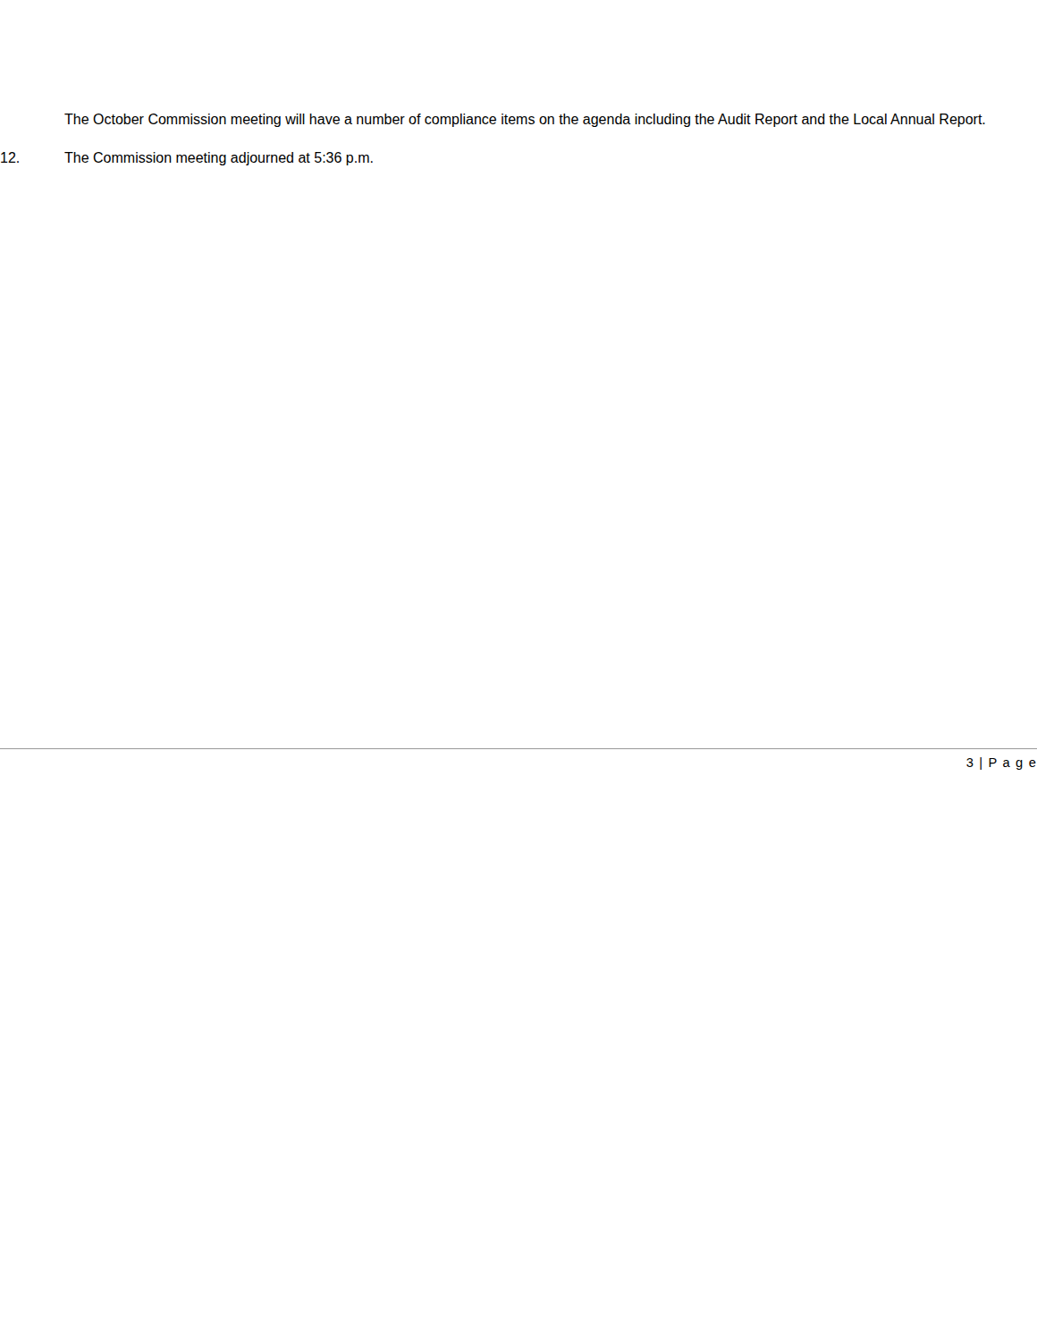The October Commission meeting will have a number of compliance items on the agenda including the Audit Report and the Local Annual Report.
12.
The Commission meeting adjourned at 5:36 p.m.
3 | P a g e